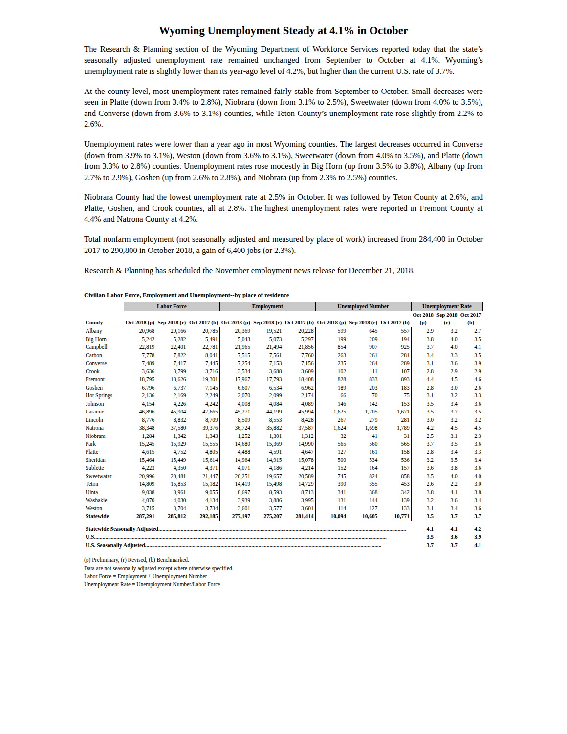Wyoming Unemployment Steady at 4.1% in October
The Research & Planning section of the Wyoming Department of Workforce Services reported today that the state’s seasonally adjusted unemployment rate remained unchanged from September to October at 4.1%. Wyoming’s unemployment rate is slightly lower than its year-ago level of 4.2%, but higher than the current U.S. rate of 3.7%.
At the county level, most unemployment rates remained fairly stable from September to October. Small decreases were seen in Platte (down from 3.4% to 2.8%), Niobrara (down from 3.1% to 2.5%), Sweetwater (down from 4.0% to 3.5%), and Converse (down from 3.6% to 3.1%) counties, while Teton County’s unemployment rate rose slightly from 2.2% to 2.6%.
Unemployment rates were lower than a year ago in most Wyoming counties. The largest decreases occurred in Converse (down from 3.9% to 3.1%), Weston (down from 3.6% to 3.1%), Sweetwater (down from 4.0% to 3.5%), and Platte (down from 3.3% to 2.8%) counties. Unemployment rates rose modestly in Big Horn (up from 3.5% to 3.8%), Albany (up from 2.7% to 2.9%), Goshen (up from 2.6% to 2.8%), and Niobrara (up from 2.3% to 2.5%) counties.
Niobrara County had the lowest unemployment rate at 2.5% in October. It was followed by Teton County at 2.6%, and Platte, Goshen, and Crook counties, all at 2.8%. The highest unemployment rates were reported in Fremont County at 4.4% and Natrona County at 4.2%.
Total nonfarm employment (not seasonally adjusted and measured by place of work) increased from 284,400 in October 2017 to 290,800 in October 2018, a gain of 6,400 jobs (or 2.3%).
Research & Planning has scheduled the November employment news release for December 21, 2018.
Civilian Labor Force, Employment and Unemployment--by place of residence
| | Labor Force | Employment | Unemployed Number | Unemployment Rate |
| --- | --- | --- | --- | --- |
| | | | | | | | | | | Oct 2018 | Sep 2018 | Oct 2017 |
| County | Oct 2018 (p) | Sep 2018 (r) | Oct 2017 (b) | Oct 2018 (p) | Sep 2018 (r) | Oct 2017 (b) | Oct 2018 (p) | Sep 2018 (r) | Oct 2017 (b) | (p) | (r) | (b) |
| Albany | 20,968 | 20,166 | 20,785 | 20,369 | 19,521 | 20,228 | 599 | 645 | 557 | 2.9 | 3.2 | 2.7 |
| Big Horn | 5,242 | 5,282 | 5,491 | 5,043 | 5,073 | 5,297 | 199 | 209 | 194 | 3.8 | 4.0 | 3.5 |
| Campbell | 22,819 | 22,401 | 22,781 | 21,965 | 21,494 | 21,856 | 854 | 907 | 925 | 3.7 | 4.0 | 4.1 |
| Carbon | 7,778 | 7,822 | 8,041 | 7,515 | 7,561 | 7,760 | 263 | 261 | 281 | 3.4 | 3.3 | 3.5 |
| Converse | 7,489 | 7,417 | 7,445 | 7,254 | 7,153 | 7,156 | 235 | 264 | 289 | 3.1 | 3.6 | 3.9 |
| Crook | 3,636 | 3,799 | 3,716 | 3,534 | 3,688 | 3,609 | 102 | 111 | 107 | 2.8 | 2.9 | 2.9 |
| Fremont | 18,795 | 18,626 | 19,301 | 17,967 | 17,793 | 18,408 | 828 | 833 | 893 | 4.4 | 4.5 | 4.6 |
| Goshen | 6,796 | 6,737 | 7,145 | 6,607 | 6,534 | 6,962 | 189 | 203 | 183 | 2.8 | 3.0 | 2.6 |
| Hot Springs | 2,136 | 2,169 | 2,249 | 2,070 | 2,099 | 2,174 | 66 | 70 | 75 | 3.1 | 3.2 | 3.3 |
| Johnson | 4,154 | 4,226 | 4,242 | 4,008 | 4,084 | 4,089 | 146 | 142 | 153 | 3.5 | 3.4 | 3.6 |
| Laramie | 46,896 | 45,904 | 47,665 | 45,271 | 44,199 | 45,994 | 1,625 | 1,705 | 1,671 | 3.5 | 3.7 | 3.5 |
| Lincoln | 8,776 | 8,832 | 8,709 | 8,509 | 8,553 | 8,428 | 267 | 279 | 281 | 3.0 | 3.2 | 3.2 |
| Natrona | 38,348 | 37,580 | 39,376 | 36,724 | 35,882 | 37,587 | 1,624 | 1,698 | 1,789 | 4.2 | 4.5 | 4.5 |
| Niobrara | 1,284 | 1,342 | 1,343 | 1,252 | 1,301 | 1,312 | 32 | 41 | 31 | 2.5 | 3.1 | 2.3 |
| Park | 15,245 | 15,929 | 15,555 | 14,680 | 15,369 | 14,990 | 565 | 560 | 565 | 3.7 | 3.5 | 3.6 |
| Platte | 4,615 | 4,752 | 4,805 | 4,488 | 4,591 | 4,647 | 127 | 161 | 158 | 2.8 | 3.4 | 3.3 |
| Sheridan | 15,464 | 15,449 | 15,614 | 14,964 | 14,915 | 15,078 | 500 | 534 | 536 | 3.2 | 3.5 | 3.4 |
| Sublette | 4,223 | 4,350 | 4,371 | 4,071 | 4,186 | 4,214 | 152 | 164 | 157 | 3.6 | 3.8 | 3.6 |
| Sweetwater | 20,996 | 20,481 | 21,447 | 20,251 | 19,657 | 20,589 | 745 | 824 | 858 | 3.5 | 4.0 | 4.0 |
| Teton | 14,809 | 15,853 | 15,182 | 14,419 | 15,498 | 14,729 | 390 | 355 | 453 | 2.6 | 2.2 | 3.0 |
| Uinta | 9,038 | 8,961 | 9,055 | 8,697 | 8,593 | 8,713 | 341 | 368 | 342 | 3.8 | 4.1 | 3.8 |
| Washakie | 4,070 | 4,030 | 4,134 | 3,939 | 3,886 | 3,995 | 131 | 144 | 139 | 3.2 | 3.6 | 3.4 |
| Weston | 3,715 | 3,704 | 3,734 | 3,601 | 3,577 | 3,601 | 114 | 127 | 133 | 3.1 | 3.4 | 3.6 |
| Statewide | 287,291 | 285,812 | 292,185 | 277,197 | 275,207 | 281,414 | 10,094 | 10,605 | 10,771 | 3.5 | 3.7 | 3.7 |
| Statewide Seasonally Adjusted................................................................................................................................................................................. | 4.1 | 4.1 | 4.2 |
| U.S................................................................................................................................................................................................................. | 3.5 | 3.6 | 3.9 |
| U.S. Seasonally Adjusted......................................................................................................................................................................... | 3.7 | 3.7 | 4.1 |
(p) Preliminary, (r) Revised, (b) Benchmarked.
Data are not seasonally adjusted except where otherwise specified.
Labor Force = Employment + Unemployment Number
Unemployment Rate = Unemployment Number/Labor Force